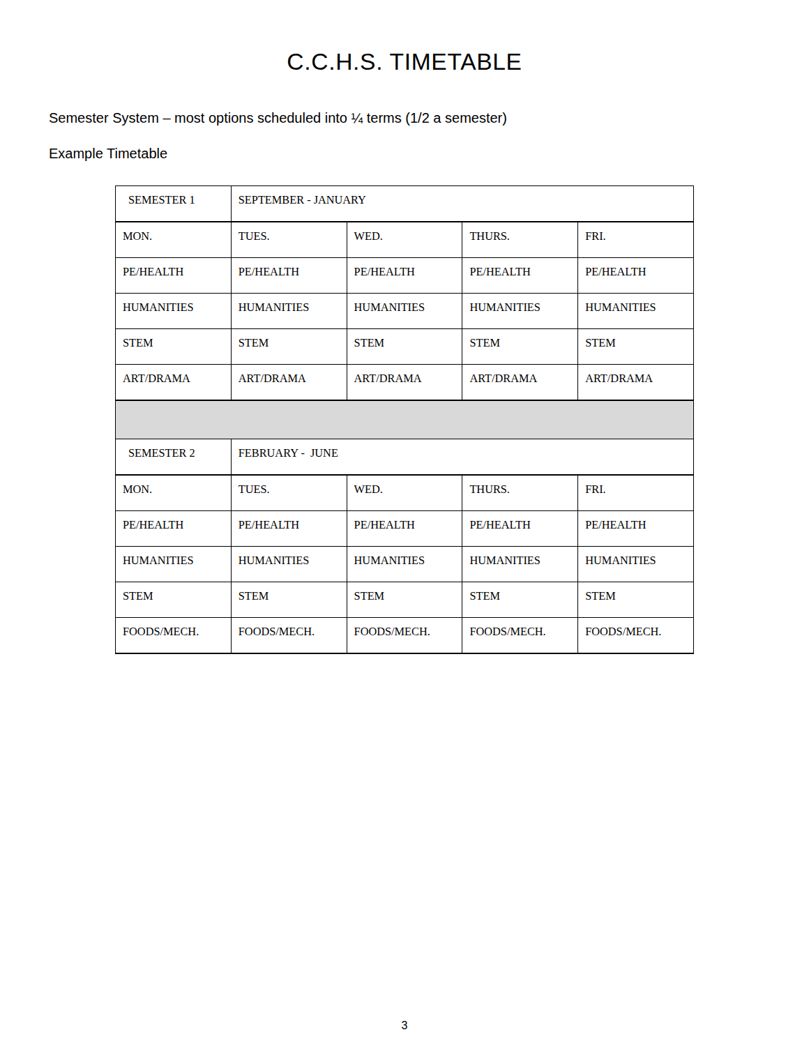C.C.H.S. TIMETABLE
Semester System – most options scheduled into ¼ terms (1/2 a semester)
Example Timetable
| SEMESTER 1 | SEPTEMBER - JANUARY |
| MON. | TUES. | WED. | THURS. | FRI. |
| PE/HEALTH | PE/HEALTH | PE/HEALTH | PE/HEALTH | PE/HEALTH |
| HUMANITIES | HUMANITIES | HUMANITIES | HUMANITIES | HUMANITIES |
| STEM | STEM | STEM | STEM | STEM |
| ART/DRAMA | ART/DRAMA | ART/DRAMA | ART/DRAMA | ART/DRAMA |
| SEMESTER 2 | FEBRUARY - JUNE |
| MON. | TUES. | WED. | THURS. | FRI. |
| PE/HEALTH | PE/HEALTH | PE/HEALTH | PE/HEALTH | PE/HEALTH |
| HUMANITIES | HUMANITIES | HUMANITIES | HUMANITIES | HUMANITIES |
| STEM | STEM | STEM | STEM | STEM |
| FOODS/MECH. | FOODS/MECH. | FOODS/MECH. | FOODS/MECH. | FOODS/MECH. |
3